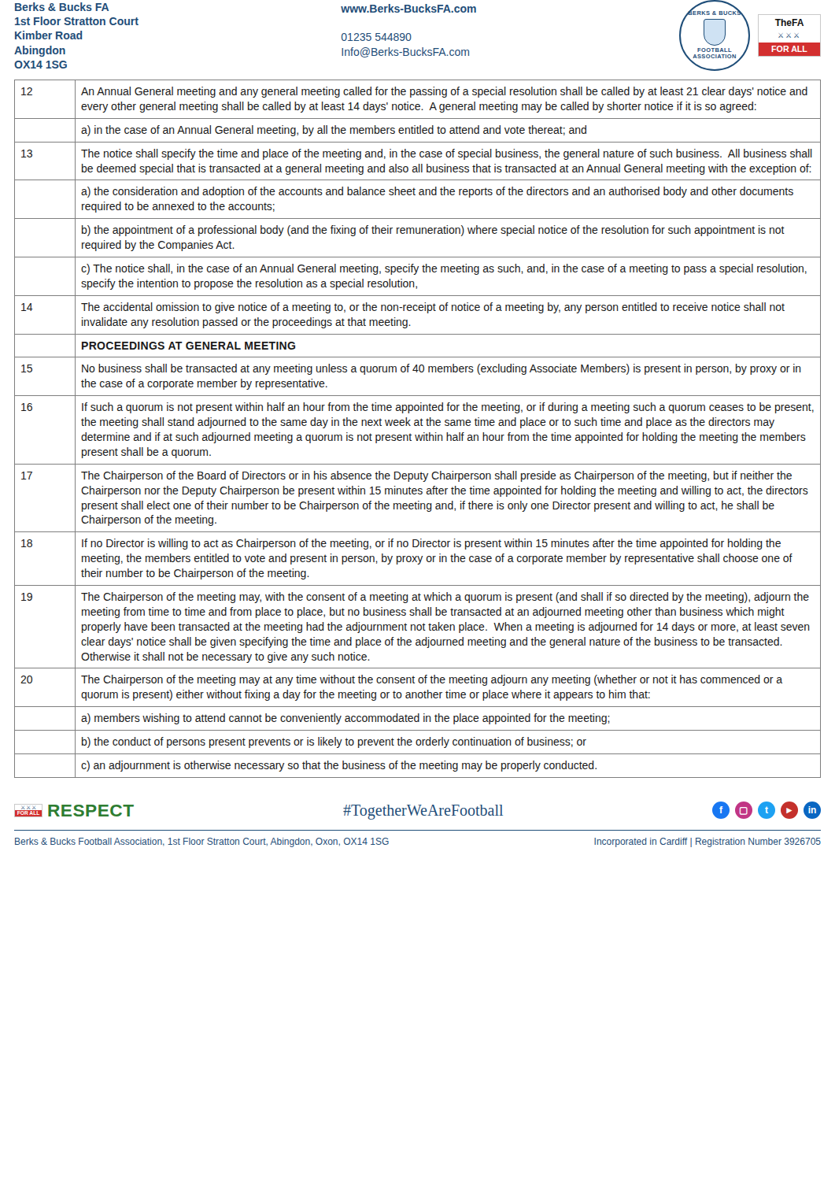Berks & Bucks FA
1st Floor Stratton Court
Kimber Road
Abingdon
OX14 1SG
www.Berks-BucksFA.com
01235 544890
Info@Berks-BucksFA.com
BERKS & BUCKS
FOOTBALL ASSOCIATION
TheFA
⚔⚔⚔
FOR ALL
| 12 | An Annual General meeting and any general meeting called for the passing of a special resolution shall be called by at least 21 clear days' notice and every other general meeting shall be called by at least 14 days' notice. A general meeting may be called by shorter notice if it is so agreed: |
| | a) in the case of an Annual General meeting, by all the members entitled to attend and vote thereat; and |
| 13 | The notice shall specify the time and place of the meeting and, in the case of special business, the general nature of such business. All business shall be deemed special that is transacted at a general meeting and also all business that is transacted at an Annual General meeting with the exception of: |
| | a) the consideration and adoption of the accounts and balance sheet and the reports of the directors and an authorised body and other documents required to be annexed to the accounts; |
| | b) the appointment of a professional body (and the fixing of their remuneration) where special notice of the resolution for such appointment is not required by the Companies Act. |
| | c) The notice shall, in the case of an Annual General meeting, specify the meeting as such, and, in the case of a meeting to pass a special resolution, specify the intention to propose the resolution as a special resolution, |
| 14 | The accidental omission to give notice of a meeting to, or the non-receipt of notice of a meeting by, any person entitled to receive notice shall not invalidate any resolution passed or the proceedings at that meeting. |
| | PROCEEDINGS AT GENERAL MEETING |
| 15 | No business shall be transacted at any meeting unless a quorum of 40 members (excluding Associate Members) is present in person, by proxy or in the case of a corporate member by representative. |
| 16 | If such a quorum is not present within half an hour from the time appointed for the meeting, or if during a meeting such a quorum ceases to be present, the meeting shall stand adjourned to the same day in the next week at the same time and place or to such time and place as the directors may determine and if at such adjourned meeting a quorum is not present within half an hour from the time appointed for holding the meeting the members present shall be a quorum. |
| 17 | The Chairperson of the Board of Directors or in his absence the Deputy Chairperson shall preside as Chairperson of the meeting, but if neither the Chairperson nor the Deputy Chairperson be present within 15 minutes after the time appointed for holding the meeting and willing to act, the directors present shall elect one of their number to be Chairperson of the meeting and, if there is only one Director present and willing to act, he shall be Chairperson of the meeting. |
| 18 | If no Director is willing to act as Chairperson of the meeting, or if no Director is present within 15 minutes after the time appointed for holding the meeting, the members entitled to vote and present in person, by proxy or in the case of a corporate member by representative shall choose one of their number to be Chairperson of the meeting. |
| 19 | The Chairperson of the meeting may, with the consent of a meeting at which a quorum is present (and shall if so directed by the meeting), adjourn the meeting from time to time and from place to place, but no business shall be transacted at an adjourned meeting other than business which might properly have been transacted at the meeting had the adjournment not taken place. When a meeting is adjourned for 14 days or more, at least seven clear days' notice shall be given specifying the time and place of the adjourned meeting and the general nature of the business to be transacted. Otherwise it shall not be necessary to give any such notice. |
| 20 | The Chairperson of the meeting may at any time without the consent of the meeting adjourn any meeting (whether or not it has commenced or a quorum is present) either without fixing a day for the meeting or to another time or place where it appears to him that: |
| | a) members wishing to attend cannot be conveniently accommodated in the place appointed for the meeting; |
| | b) the conduct of persons present prevents or is likely to prevent the orderly continuation of business; or |
| | c) an adjournment is otherwise necessary so that the business of the meeting may be properly conducted. |
⚔⚔⚔
FOR ALL
RESPECT
#TogetherWeAreFootball
f ▢ t ► in
Berks & Bucks Football Association, 1st Floor Stratton Court, Abingdon, Oxon, OX14 1SG
Incorporated in Cardiff | Registration Number 3926705